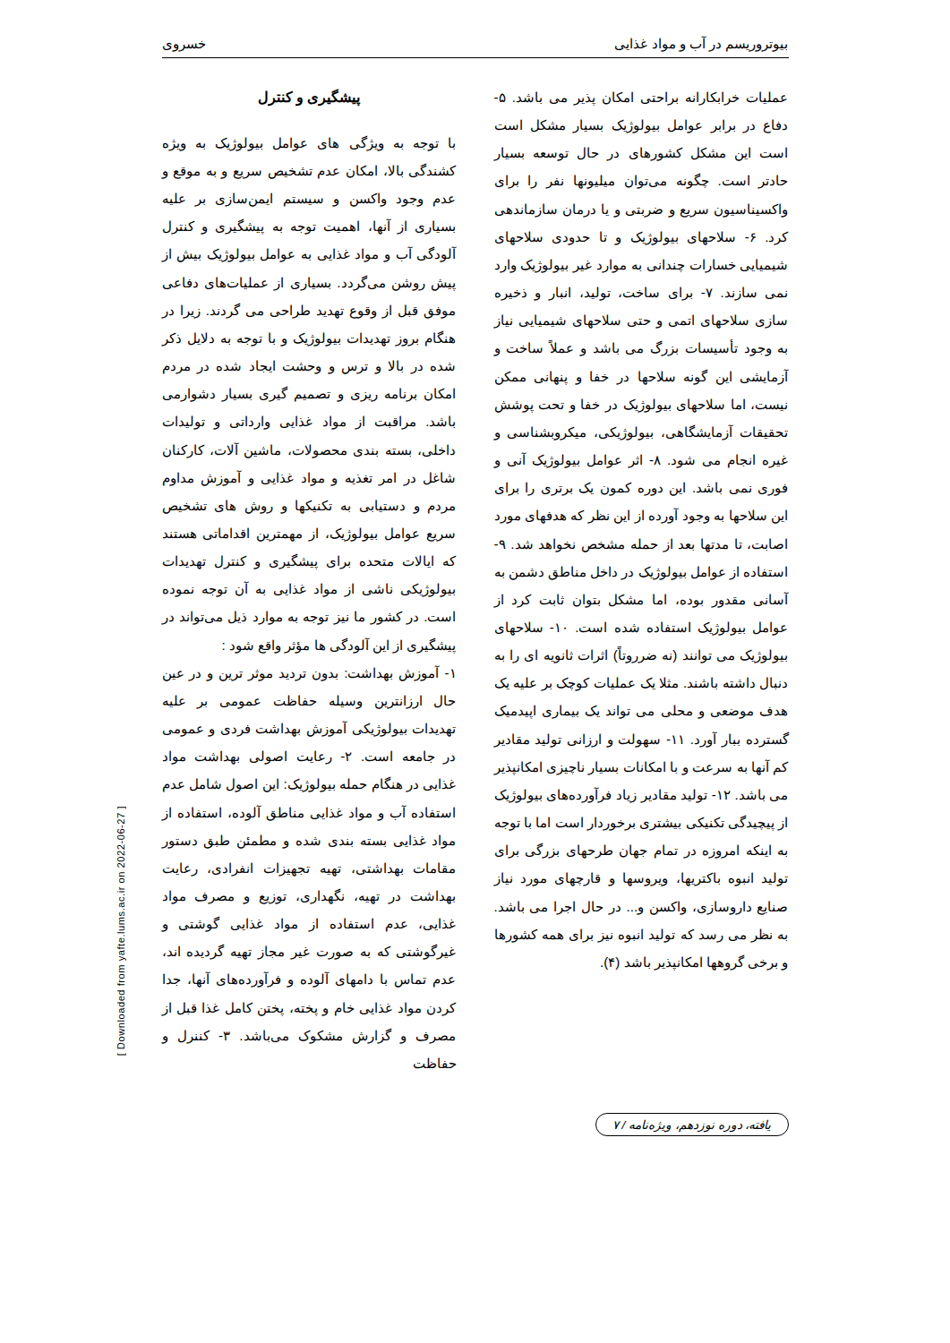بیوتروریسم در آب و مواد غذایی
خسروی
عملیات خرابکارانه براحتی امکان پذیر می باشد. ۵- دفاع در برابر عوامل بیولوژیک بسیار مشکل است است این مشکل کشورهای در حال توسعه بسیار حادتر است. چگونه می‌توان میلیونها نفر را برای واکسیناسیون سریع و ضربتی و یا درمان سازماندهی کرد. ۶- سلاحهای بیولوژیک و تا حدودی سلاحهای شیمیایی خسارات چندانی به موارد غیر بیولوژیک وارد نمی سازند. ۷- برای ساخت، تولید، انبار و ذخیره سازی سلاحهای اتمی و حتی سلاحهای شیمیایی نیاز به وجود تأسیسات بزرگ می باشد و عملاً ساخت و آزمایشی این گونه سلاحها در خفا و پنهانی ممکن نیست، اما سلاحهای بیولوژیک در خفا و تحت پوشش تحقیقات آزمایشگاهی، بیولوژیکی، میکروبشناسی و غیره انجام می شود. ۸- اثر عوامل بیولوژیک آنی و فوری نمی باشد. این دوره کمون یک برتری را برای این سلاحها به وجود آورده از این نظر که هدفهای مورد اصابت، تا مدتها بعد از حمله مشخص نخواهد شد. ۹- استفاده از عوامل بیولوژیک در داخل مناطق دشمن به آسانی مقدور بوده، اما مشکل بتوان ثابت کرد از عوامل بیولوژیک استفاده شده است. ۱۰- سلاحهای بیولوژیک می توانند (نه ضرروتاً) اثرات ثانویه ای را به دنبال داشته باشند. مثلا یک عملیات کوچک بر علیه یک هدف موضعی و محلی می تواند یک بیماری اپیدمیک گسترده ببار آورد. ۱۱- سهولت و ارزانی تولید مقادیر کم آنها به سرعت و با امکانات بسیار ناچیزی امکانپذیر می باشد. ۱۲- تولید مقادیر زیاد فرآورده‌های بیولوژیک از پیچیدگی تکنیکی بیشتری برخوردار است اما با توجه به اینکه امروزه در تمام جهان طرحهای بزرگی برای تولید انبوه باکتریها، ویروسها و قارچهای مورد نیاز صنایع داروسازی، واکسن و... در حال اجرا می باشد. به نظر می رسد که تولید انبوه نیز برای همه کشورها و برخی گروهها امکانپذیر باشد (۴).
پیشگیری و کنترل
با توجه به ویژگی های عوامل بیولوژیک به ویژه کشندگی بالا، امکان عدم تشخیص سریع و به موقع و عدم وجود واکسن و سیستم ایمن‌سازی بر علیه بسیاری از آنها، اهمیت توجه به پیشگیری و کنترل آلودگی آب و مواد غذایی به عوامل بیولوژیک بیش از پیش روشن می‌گردد. بسیاری از عملیات‌های دفاعی موفق قبل از وقوع تهدید طراحی می گردند. زیرا در هنگام بروز تهدیدات بیولوژیک و با توجه به دلایل ذکر شده در بالا و ترس و وحشت ایجاد شده در مردم امکان برنامه ریزی و تصمیم گیری بسیار دشوارمی باشد. مراقبت از مواد غذایی وارداتی و تولیدات داخلی، بسته بندی محصولات، ماشین آلات، کارکنان شاغل در امر تغذیه و مواد غذایی و آموزش مداوم مردم و دستیابی به تکنیکها و روش های تشخیص سریع عوامل بیولوژیک، از مهمترین اقداماتی هستند که ایالات متحده برای پیشگیری و کنترل تهدیدات بیولوژیکی ناشی از مواد غذایی به آن توجه نموده است. در کشور ما نیز توجه به موارد ذیل می‌تواند در پیشگیری از این آلودگی ها مؤثر واقع شود :
۱- آموزش بهداشت: بدون تردید موثر ترین و در عین حال ارزانترین وسیله حفاظت عمومی بر علیه تهدیدات بیولوژیکی آموزش بهداشت فردی و عمومی در جامعه است. ۲- رعایت اصولی بهداشت مواد غذایی در هنگام حمله بیولوژیک: این اصول شامل عدم استفاده آب و مواد غذایی مناطق آلوده، استفاده از مواد غذایی بسته بندی شده و مطمئن طبق دستور مقامات بهداشتی، تهیه تجهیزات انفرادی، رعایت بهداشت در تهیه، نگهداری، توزیع و مصرف مواد غذایی، عدم استفاده از مواد غذایی گوشتی و غیرگوشتی که به صورت غیر مجاز تهیه گردیده اند، عدم تماس با دامهای آلوده و فرآورده‌های آنها، جدا کردن مواد غذایی خام و پخته، پختن کامل غذا قبل از مصرف و گزارش مشکوک می‌باشد. ۳- کننرل و حفاظت
[ Downloaded from yafte.lums.ac.ir on 2022-06-27 ]
یافته، دوره نوزدهم، ویژه‌نامه / ۷